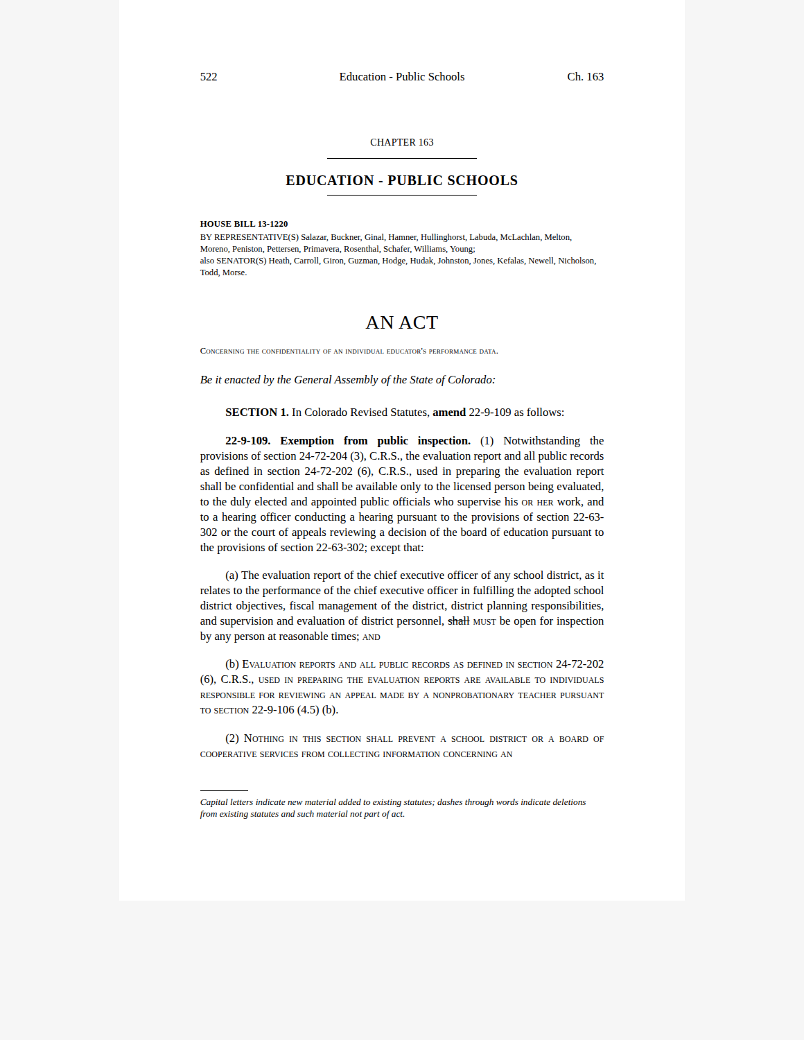522
Education - Public Schools
Ch. 163
CHAPTER 163
EDUCATION - PUBLIC SCHOOLS
HOUSE BILL 13-1220
BY REPRESENTATIVE(S) Salazar, Buckner, Ginal, Hamner, Hullinghorst, Labuda, McLachlan, Melton, Moreno, Peniston, Pettersen, Primavera, Rosenthal, Schafer, Williams, Young;
also SENATOR(S) Heath, Carroll, Giron, Guzman, Hodge, Hudak, Johnston, Jones, Kefalas, Newell, Nicholson, Todd, Morse.
AN ACT
Concerning the confidentiality of an individual educator's performance data.
Be it enacted by the General Assembly of the State of Colorado:
SECTION 1. In Colorado Revised Statutes, amend 22-9-109 as follows:
22-9-109. Exemption from public inspection. (1) Notwithstanding the provisions of section 24-72-204 (3), C.R.S., the evaluation report and all public records as defined in section 24-72-202 (6), C.R.S., used in preparing the evaluation report shall be confidential and shall be available only to the licensed person being evaluated, to the duly elected and appointed public officials who supervise his or her work, and to a hearing officer conducting a hearing pursuant to the provisions of section 22-63-302 or the court of appeals reviewing a decision of the board of education pursuant to the provisions of section 22-63-302; except that:
(a) The evaluation report of the chief executive officer of any school district, as it relates to the performance of the chief executive officer in fulfilling the adopted school district objectives, fiscal management of the district, district planning responsibilities, and supervision and evaluation of district personnel, shall must be open for inspection by any person at reasonable times; and
(b) Evaluation reports and all public records as defined in section 24-72-202 (6), C.R.S., used in preparing the evaluation reports are available to individuals responsible for reviewing an appeal made by a nonprobationary teacher pursuant to section 22-9-106 (4.5) (b).
(2) Nothing in this section shall prevent a school district or a board of cooperative services from collecting information concerning an
Capital letters indicate new material added to existing statutes; dashes through words indicate deletions from existing statutes and such material not part of act.